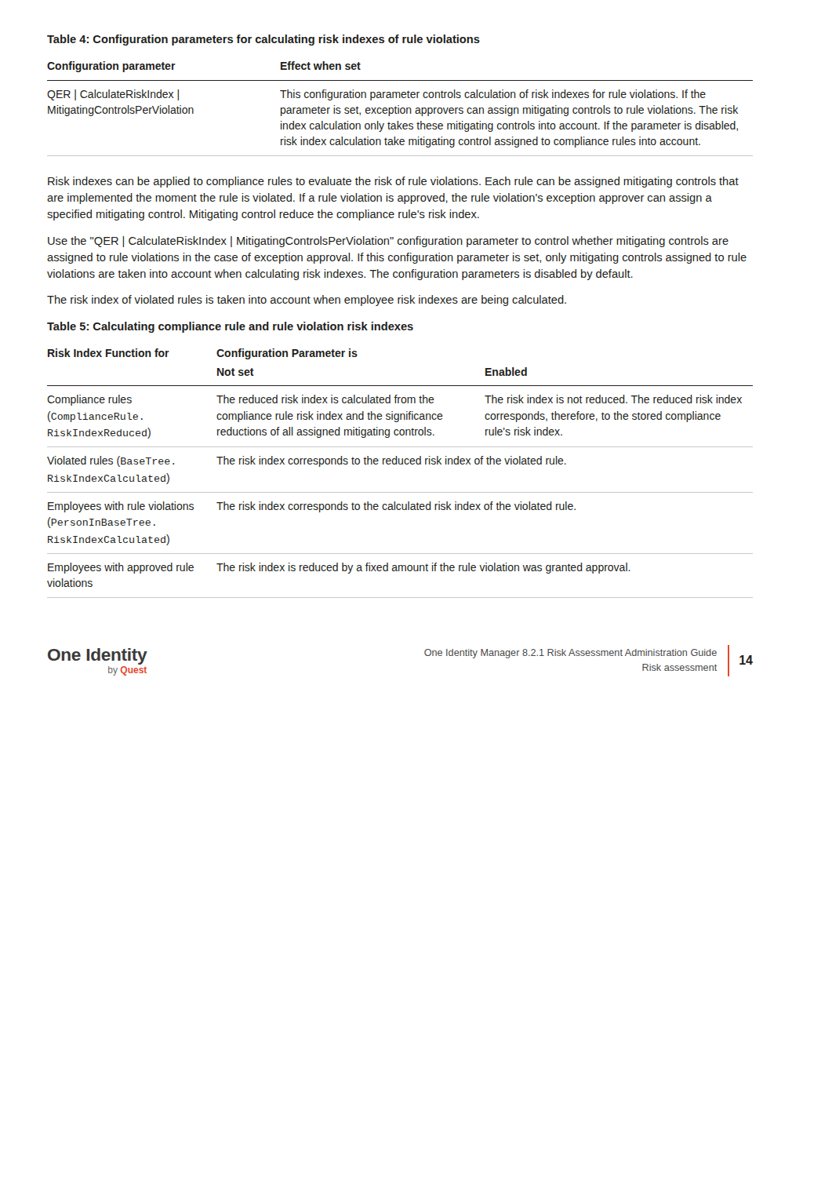Table 4: Configuration parameters for calculating risk indexes of rule violations
| Configuration parameter | Effect when set |
| --- | --- |
| QER / CalculateRiskIndex / MitigatingControlsPerViolation | This configuration parameter controls calculation of risk indexes for rule violations. If the parameter is set, exception approvers can assign mitigating controls to rule violations. The risk index calculation only takes these mitigating controls into account. If the parameter is disabled, risk index calculation take mitigating control assigned to compliance rules into account. |
Risk indexes can be applied to compliance rules to evaluate the risk of rule violations. Each rule can be assigned mitigating controls that are implemented the moment the rule is violated. If a rule violation is approved, the rule violation's exception approver can assign a specified mitigating control. Mitigating control reduce the compliance rule's risk index.
Use the "QER | CalculateRiskIndex | MitigatingControlsPerViolation" configuration parameter to control whether mitigating controls are assigned to rule violations in the case of exception approval. If this configuration parameter is set, only mitigating controls assigned to rule violations are taken into account when calculating risk indexes. The configuration parameters is disabled by default.
The risk index of violated rules is taken into account when employee risk indexes are being calculated.
Table 5: Calculating compliance rule and rule violation risk indexes
| Risk Index Function for | Configuration Parameter is |
| --- | --- |
| Not set | Enabled |
| Compliance rules ( ComplianceRule. RiskIndexReduced ) | The reduced risk index is calculated from the compliance rule risk index and the significance reductions of all assigned mitigating controls. | The risk index is not reduced. The reduced risk index corresponds, therefore, to the stored compliance rule's risk index. |
| Violated rules ( BaseTree. RiskIndexCalculated ) | The risk index corresponds to the reduced risk index of the violated rule. |
| Employees with rule violations ( PersonInBaseTree. RiskIndexCalculated ) | The risk index corresponds to the calculated risk index of the violated rule. |
| Employees with approved rule violations | The risk index is reduced by a fixed amount if the rule violation was granted approval. |
One Identity by Quest
One Identity Manager 8.2.1 Risk Assessment Administration Guide
Risk assessment
14